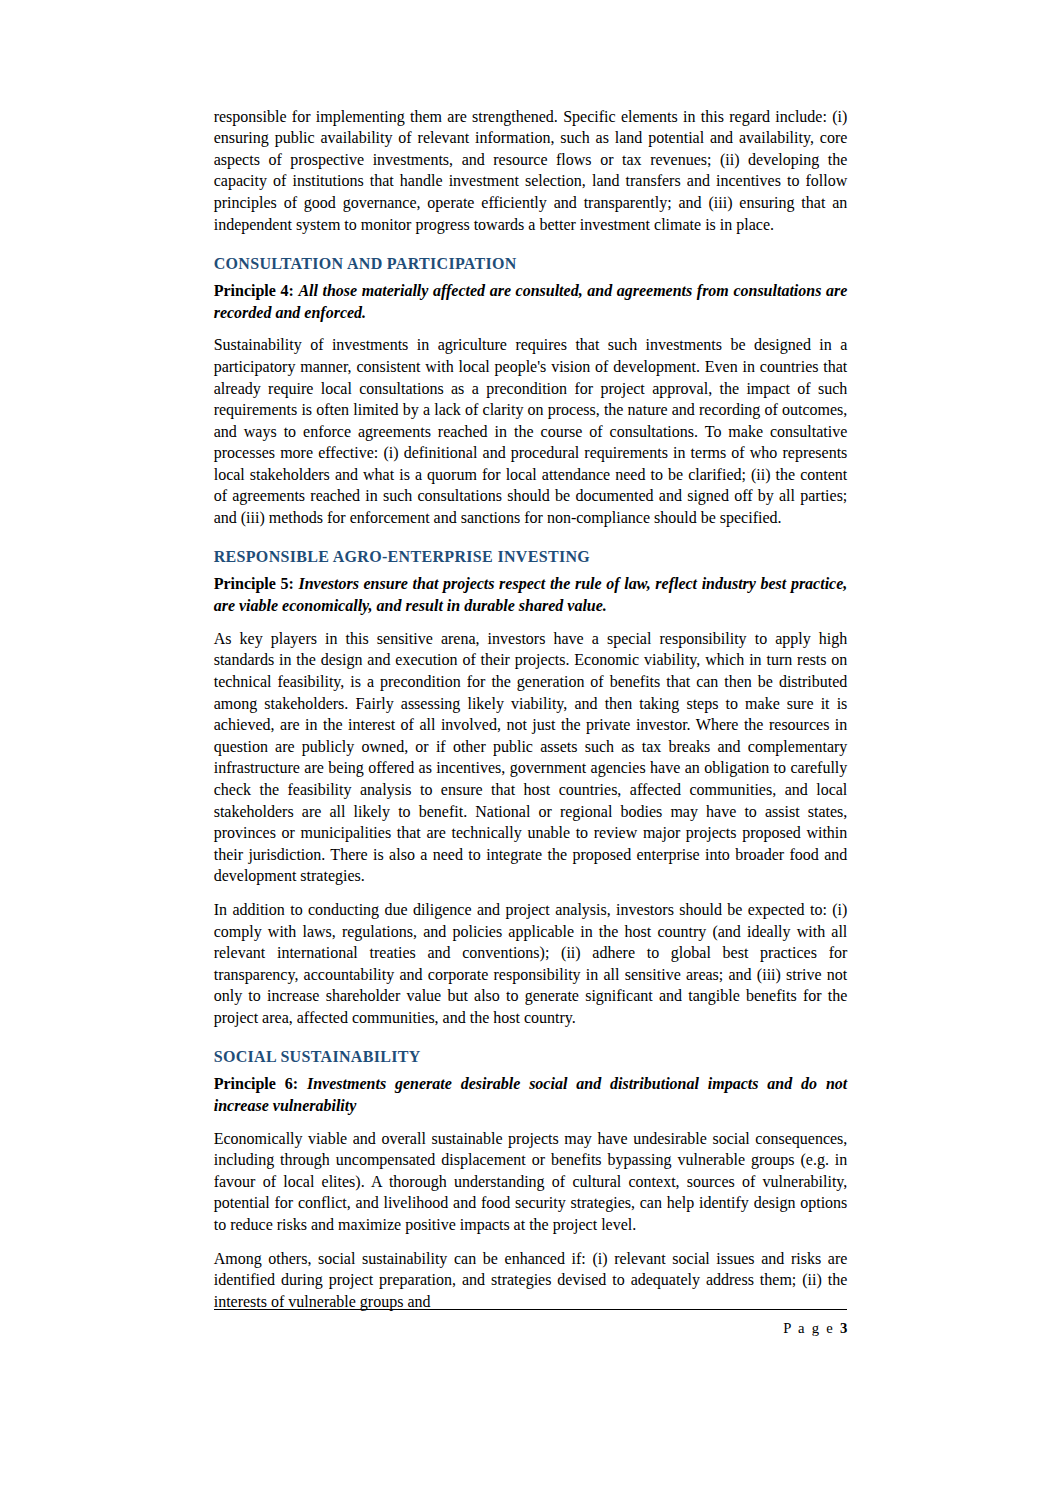responsible for implementing them are strengthened. Specific elements in this regard include: (i) ensuring public availability of relevant information, such as land potential and availability, core aspects of prospective investments, and resource flows or tax revenues; (ii) developing the capacity of institutions that handle investment selection, land transfers and incentives to follow principles of good governance, operate efficiently and transparently; and (iii) ensuring that an independent system to monitor progress towards a better investment climate is in place.
CONSULTATION AND PARTICIPATION
Principle 4: All those materially affected are consulted, and agreements from consultations are recorded and enforced.
Sustainability of investments in agriculture requires that such investments be designed in a participatory manner, consistent with local people's vision of development. Even in countries that already require local consultations as a precondition for project approval, the impact of such requirements is often limited by a lack of clarity on process, the nature and recording of outcomes, and ways to enforce agreements reached in the course of consultations. To make consultative processes more effective: (i) definitional and procedural requirements in terms of who represents local stakeholders and what is a quorum for local attendance need to be clarified; (ii) the content of agreements reached in such consultations should be documented and signed off by all parties; and (iii) methods for enforcement and sanctions for non-compliance should be specified.
RESPONSIBLE AGRO-ENTERPRISE INVESTING
Principle 5: Investors ensure that projects respect the rule of law, reflect industry best practice, are viable economically, and result in durable shared value.
As key players in this sensitive arena, investors have a special responsibility to apply high standards in the design and execution of their projects. Economic viability, which in turn rests on technical feasibility, is a precondition for the generation of benefits that can then be distributed among stakeholders. Fairly assessing likely viability, and then taking steps to make sure it is achieved, are in the interest of all involved, not just the private investor. Where the resources in question are publicly owned, or if other public assets such as tax breaks and complementary infrastructure are being offered as incentives, government agencies have an obligation to carefully check the feasibility analysis to ensure that host countries, affected communities, and local stakeholders are all likely to benefit. National or regional bodies may have to assist states, provinces or municipalities that are technically unable to review major projects proposed within their jurisdiction. There is also a need to integrate the proposed enterprise into broader food and development strategies.
In addition to conducting due diligence and project analysis, investors should be expected to: (i) comply with laws, regulations, and policies applicable in the host country (and ideally with all relevant international treaties and conventions); (ii) adhere to global best practices for transparency, accountability and corporate responsibility in all sensitive areas; and (iii) strive not only to increase shareholder value but also to generate significant and tangible benefits for the project area, affected communities, and the host country.
SOCIAL SUSTAINABILITY
Principle 6: Investments generate desirable social and distributional impacts and do not increase vulnerability
Economically viable and overall sustainable projects may have undesirable social consequences, including through uncompensated displacement or benefits bypassing vulnerable groups (e.g. in favour of local elites). A thorough understanding of cultural context, sources of vulnerability, potential for conflict, and livelihood and food security strategies, can help identify design options to reduce risks and maximize positive impacts at the project level.
Among others, social sustainability can be enhanced if: (i) relevant social issues and risks are identified during project preparation, and strategies devised to adequately address them; (ii) the interests of vulnerable groups and
P a g e 3